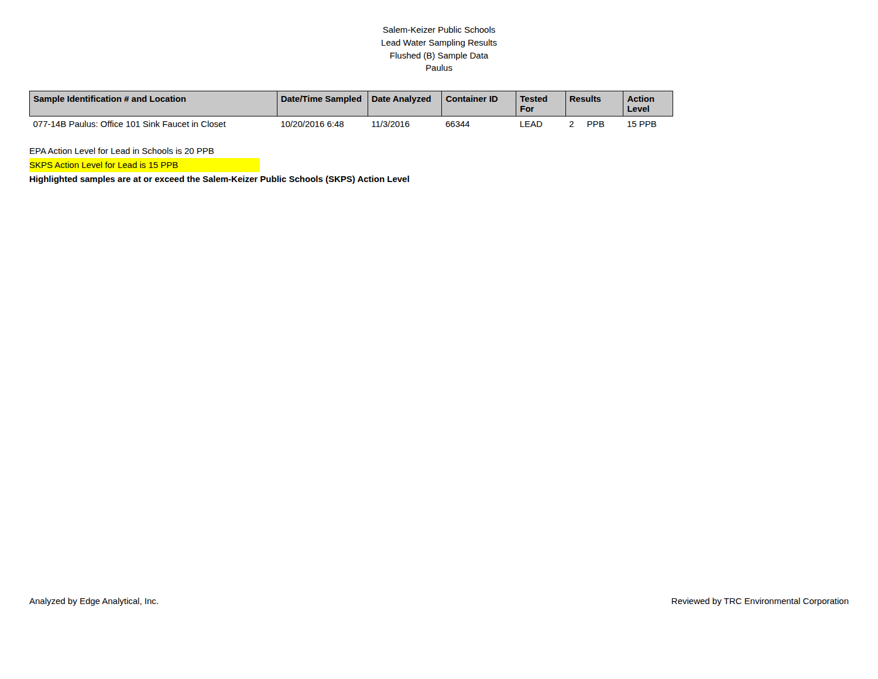Salem-Keizer Public Schools
Lead Water Sampling Results
Flushed (B) Sample Data
Paulus
| Sample Identification # and Location | Date/Time Sampled | Date Analyzed | Container ID | Tested For | Results | Action Level |
| --- | --- | --- | --- | --- | --- | --- |
| 077-14B Paulus: Office 101 Sink Faucet in Closet | 10/20/2016 6:48 | 11/3/2016 | 66344 | LEAD | 2 PPB | 15 PPB |
EPA Action Level for Lead in Schools is 20 PPB
SKPS Action Level for Lead is 15 PPB
Highlighted samples are at or exceed the Salem-Keizer Public Schools (SKPS) Action Level
Analyzed by Edge Analytical, Inc.
Reviewed by TRC Environmental Corporation